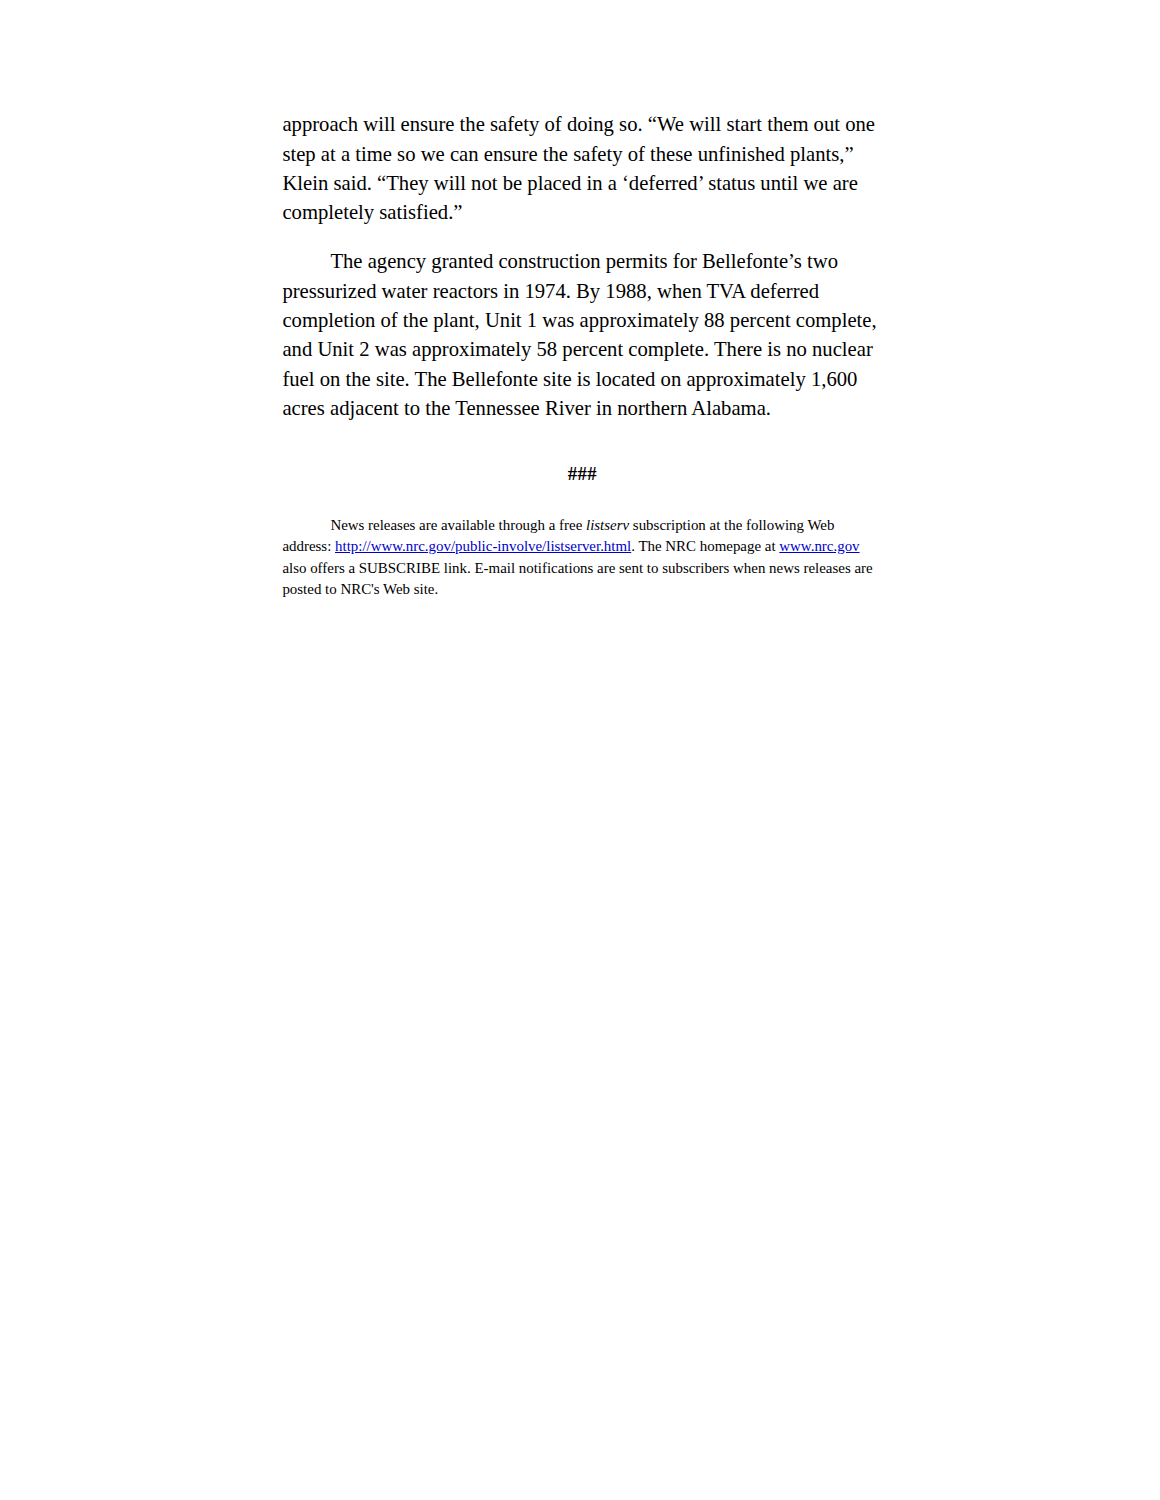approach will ensure the safety of doing so. “We will start them out one step at a time so we can ensure the safety of these unfinished plants,” Klein said. “They will not be placed in a ‘deferred’ status until we are completely satisfied.”
The agency granted construction permits for Bellefonte’s two pressurized water reactors in 1974. By 1988, when TVA deferred completion of the plant, Unit 1 was approximately 88 percent complete, and Unit 2 was approximately 58 percent complete. There is no nuclear fuel on the site. The Bellefonte site is located on approximately 1,600 acres adjacent to the Tennessee River in northern Alabama.
###
News releases are available through a free listserv subscription at the following Web address: http://www.nrc.gov/public-involve/listserver.html. The NRC homepage at www.nrc.gov also offers a SUBSCRIBE link. E-mail notifications are sent to subscribers when news releases are posted to NRC's Web site.